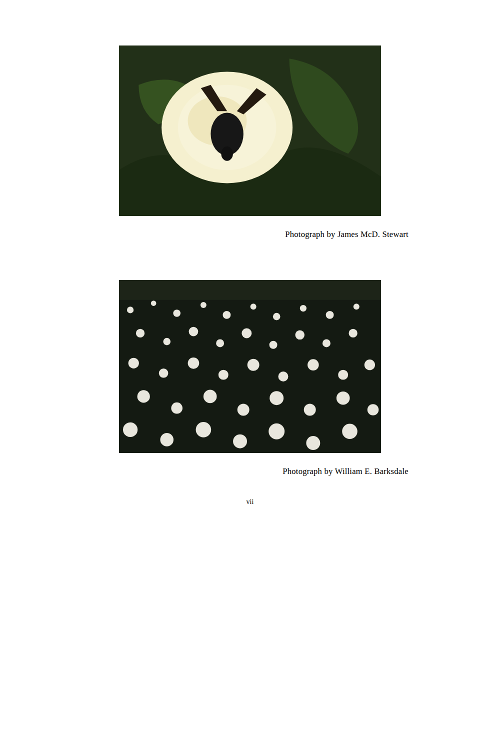Photograph by James McD. Stewart
Photograph by William E. Barksdale
vii